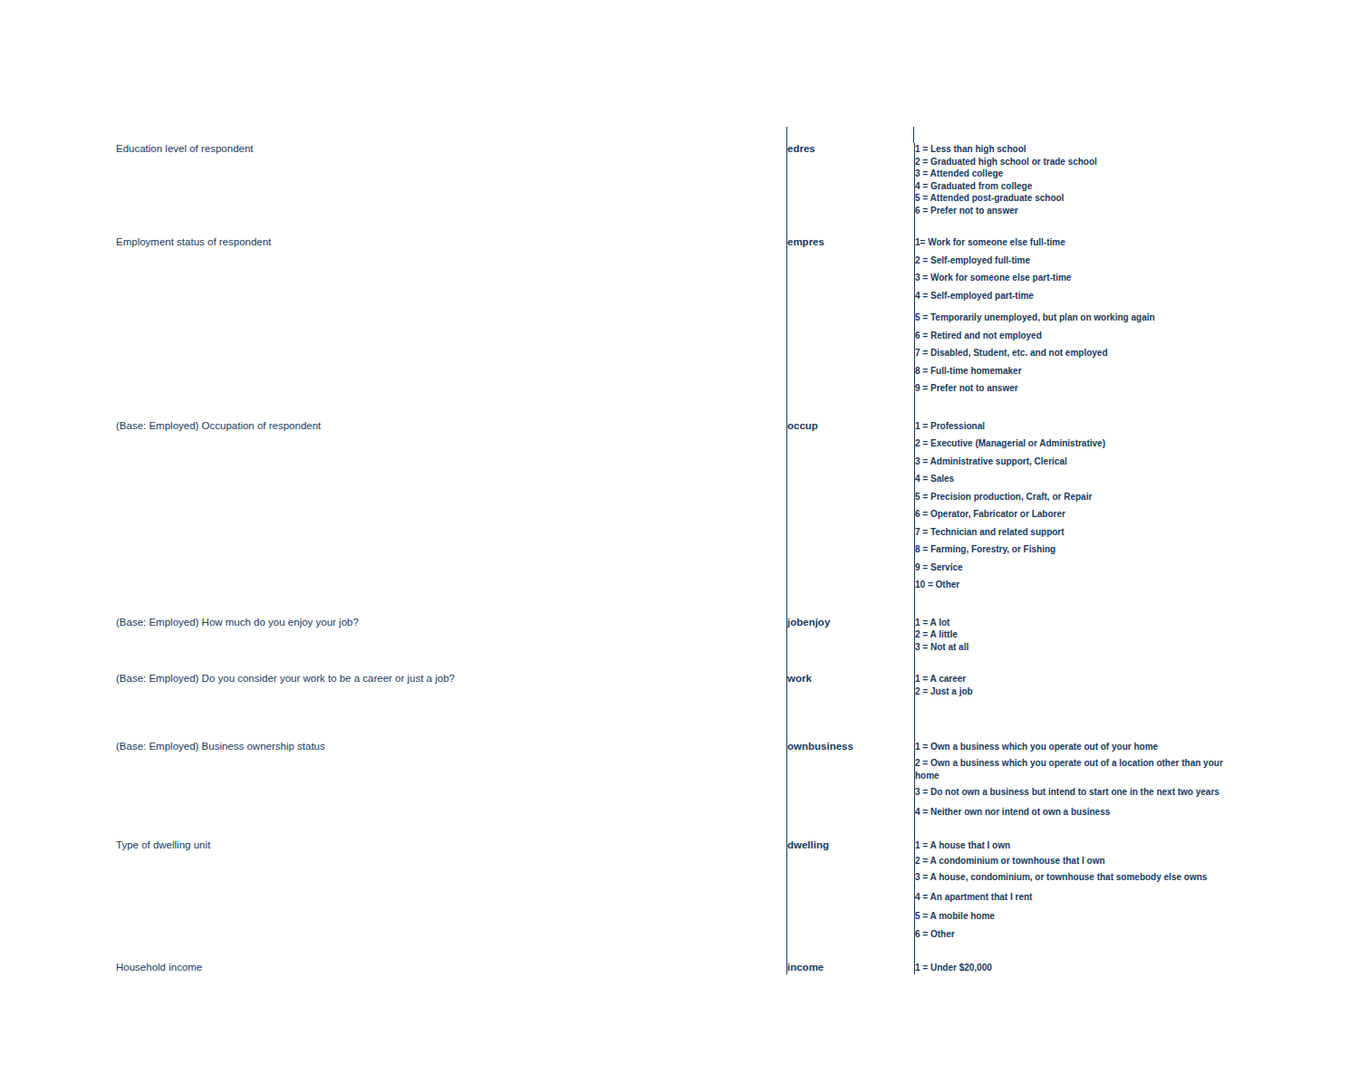| Education level of respondent | edres | 1 = Less than high school 2 = Graduated high school or trade school 3 = Attended college 4 = Graduated from college 5 = Attended post-graduate school 6 = Prefer not to answer |
| Employment status of respondent | empres | 1= Work for someone else full-time 2 = Self-employed full-time 3 = Work for someone else part-time 4 = Self-employed part-time 5 = Temporarily unemployed, but plan on working again 6 = Retired and not employed 7 = Disabled, Student, etc. and not employed 8 = Full-time homemaker 9 = Prefer not to answer |
| (Base: Employed) Occupation of respondent | occup | 1 = Professional 2 = Executive (Managerial or Administrative) 3 = Administrative support, Clerical 4 = Sales 5 = Precision production, Craft, or Repair 6 = Operator, Fabricator or Laborer 7 = Technician and related support 8 = Farming, Forestry, or Fishing 9 = Service 10 = Other |
| (Base: Employed) How much do you enjoy your job? | jobenjoy | 1 = A lot 2 = A little 3 = Not at all |
| (Base: Employed) Do you consider your work to be a career or just a job? | work | 1 = A career 2 = Just a job |
| (Base: Employed) Business ownership status | ownbusiness | 1 = Own a business which you operate out of your home 2 = Own a business which you operate out of a location other than your home 3 = Do not own a business but intend to start one in the next two years 4 = Neither own nor intend ot own a business |
| Type of dwelling unit | dwelling | 1 = A house that I own 2 = A condominium or townhouse that I own 3 = A house, condominium, or townhouse that somebody else owns 4 = An apartment that I rent 5 = A mobile home 6 = Other |
| Household income | income | 1 = Under $20,000 |